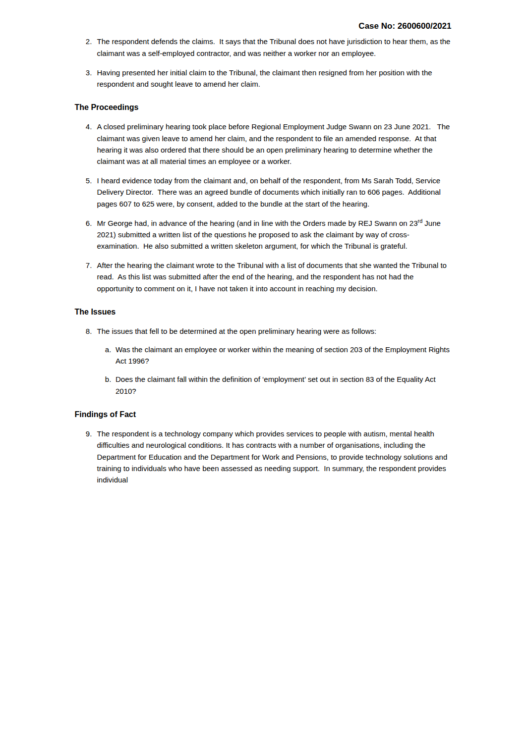Case No: 2600600/2021
The respondent defends the claims. It says that the Tribunal does not have jurisdiction to hear them, as the claimant was a self-employed contractor, and was neither a worker nor an employee.
Having presented her initial claim to the Tribunal, the claimant then resigned from her position with the respondent and sought leave to amend her claim.
The Proceedings
A closed preliminary hearing took place before Regional Employment Judge Swann on 23 June 2021. The claimant was given leave to amend her claim, and the respondent to file an amended response. At that hearing it was also ordered that there should be an open preliminary hearing to determine whether the claimant was at all material times an employee or a worker.
I heard evidence today from the claimant and, on behalf of the respondent, from Ms Sarah Todd, Service Delivery Director. There was an agreed bundle of documents which initially ran to 606 pages. Additional pages 607 to 625 were, by consent, added to the bundle at the start of the hearing.
Mr George had, in advance of the hearing (and in line with the Orders made by REJ Swann on 23rd June 2021) submitted a written list of the questions he proposed to ask the claimant by way of cross-examination. He also submitted a written skeleton argument, for which the Tribunal is grateful.
After the hearing the claimant wrote to the Tribunal with a list of documents that she wanted the Tribunal to read. As this list was submitted after the end of the hearing, and the respondent has not had the opportunity to comment on it, I have not taken it into account in reaching my decision.
The Issues
The issues that fell to be determined at the open preliminary hearing were as follows:
Was the claimant an employee or worker within the meaning of section 203 of the Employment Rights Act 1996?
Does the claimant fall within the definition of ‘employment’ set out in section 83 of the Equality Act 2010?
Findings of Fact
The respondent is a technology company which provides services to people with autism, mental health difficulties and neurological conditions. It has contracts with a number of organisations, including the Department for Education and the Department for Work and Pensions, to provide technology solutions and training to individuals who have been assessed as needing support. In summary, the respondent provides individual